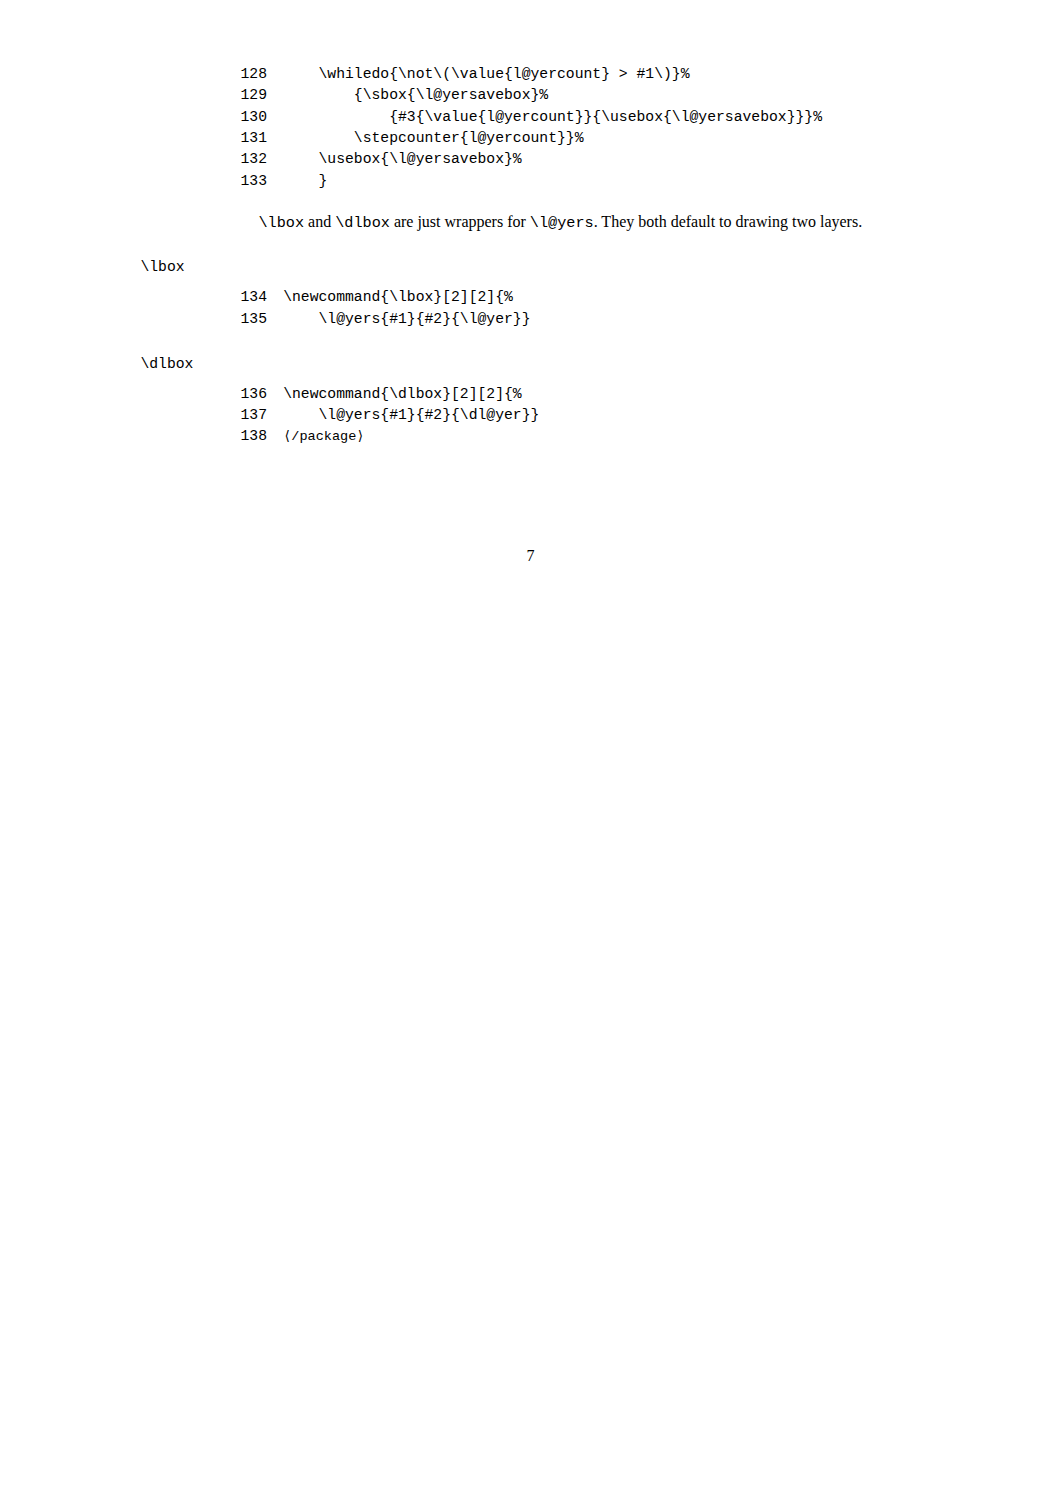128 \whiledo{\not\(\value{l@yercount} > #1\)}% 129 {\sbox{\l@yersavebox}% 130 {#3{\value{l@yercount}}{\usebox{\l@yersavebox}}}% 131 \stepcounter{l@yercount}}% 132 \usebox{\l@yersavebox}% 133 }
\lbox and \dlbox are just wrappers for \l@yers. They both default to drawing two layers.
\lbox
134\newcommand{\lbox}[2][2]{% 135 \l@yers{#1}{#2}{\l@yer}}
\dlbox
136\newcommand{\dlbox}[2][2]{% 137 \l@yers{#1}{#2}{\dl@yer}} 138⟨/package⟩
7